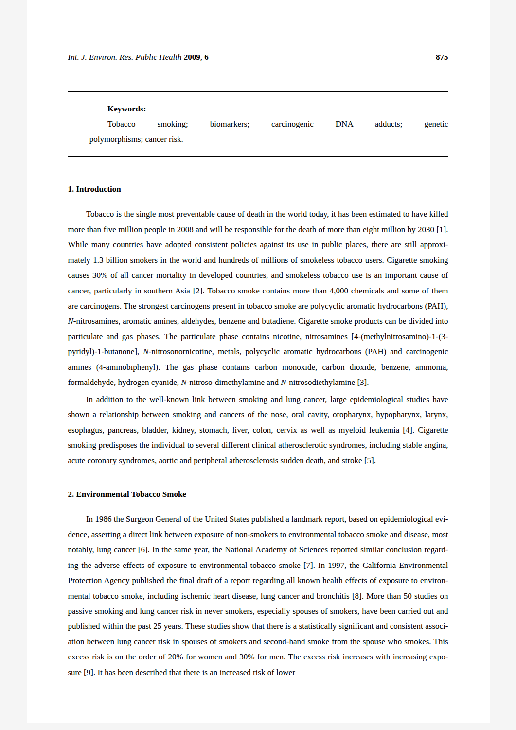Int. J. Environ. Res. Public Health 2009, 6 875
Keywords: Tobacco smoking; biomarkers; carcinogenic DNA adducts; genetic polymorphisms; cancer risk.
1. Introduction
Tobacco is the single most preventable cause of death in the world today, it has been estimated to have killed more than five million people in 2008 and will be responsible for the death of more than eight million by 2030 [1]. While many countries have adopted consistent policies against its use in public places, there are still approximately 1.3 billion smokers in the world and hundreds of millions of smokeless tobacco users. Cigarette smoking causes 30% of all cancer mortality in developed countries, and smokeless tobacco use is an important cause of cancer, particularly in southern Asia [2]. Tobacco smoke contains more than 4,000 chemicals and some of them are carcinogens. The strongest carcinogens present in tobacco smoke are polycyclic aromatic hydrocarbons (PAH), N-nitrosamines, aromatic amines, aldehydes, benzene and butadiene. Cigarette smoke products can be divided into particulate and gas phases. The particulate phase contains nicotine, nitrosamines [4-(methylnitrosamino)-1-(3-pyridyl)-1-butanone], N-nitrosonornicotine, metals, polycyclic aromatic hydrocarbons (PAH) and carcinogenic amines (4-aminobiphenyl). The gas phase contains carbon monoxide, carbon dioxide, benzene, ammonia, formaldehyde, hydrogen cyanide, N-nitroso-dimethylamine and N-nitrosodiethylamine [3].
In addition to the well-known link between smoking and lung cancer, large epidemiological studies have shown a relationship between smoking and cancers of the nose, oral cavity, oropharynx, hypopharynx, larynx, esophagus, pancreas, bladder, kidney, stomach, liver, colon, cervix as well as myeloid leukemia [4]. Cigarette smoking predisposes the individual to several different clinical atherosclerotic syndromes, including stable angina, acute coronary syndromes, aortic and peripheral atherosclerosis sudden death, and stroke [5].
2. Environmental Tobacco Smoke
In 1986 the Surgeon General of the United States published a landmark report, based on epidemiological evidence, asserting a direct link between exposure of non-smokers to environmental tobacco smoke and disease, most notably, lung cancer [6]. In the same year, the National Academy of Sciences reported similar conclusion regarding the adverse effects of exposure to environmental tobacco smoke [7]. In 1997, the California Environmental Protection Agency published the final draft of a report regarding all known health effects of exposure to environmental tobacco smoke, including ischemic heart disease, lung cancer and bronchitis [8]. More than 50 studies on passive smoking and lung cancer risk in never smokers, especially spouses of smokers, have been carried out and published within the past 25 years. These studies show that there is a statistically significant and consistent association between lung cancer risk in spouses of smokers and second-hand smoke from the spouse who smokes. This excess risk is on the order of 20% for women and 30% for men. The excess risk increases with increasing exposure [9]. It has been described that there is an increased risk of lower